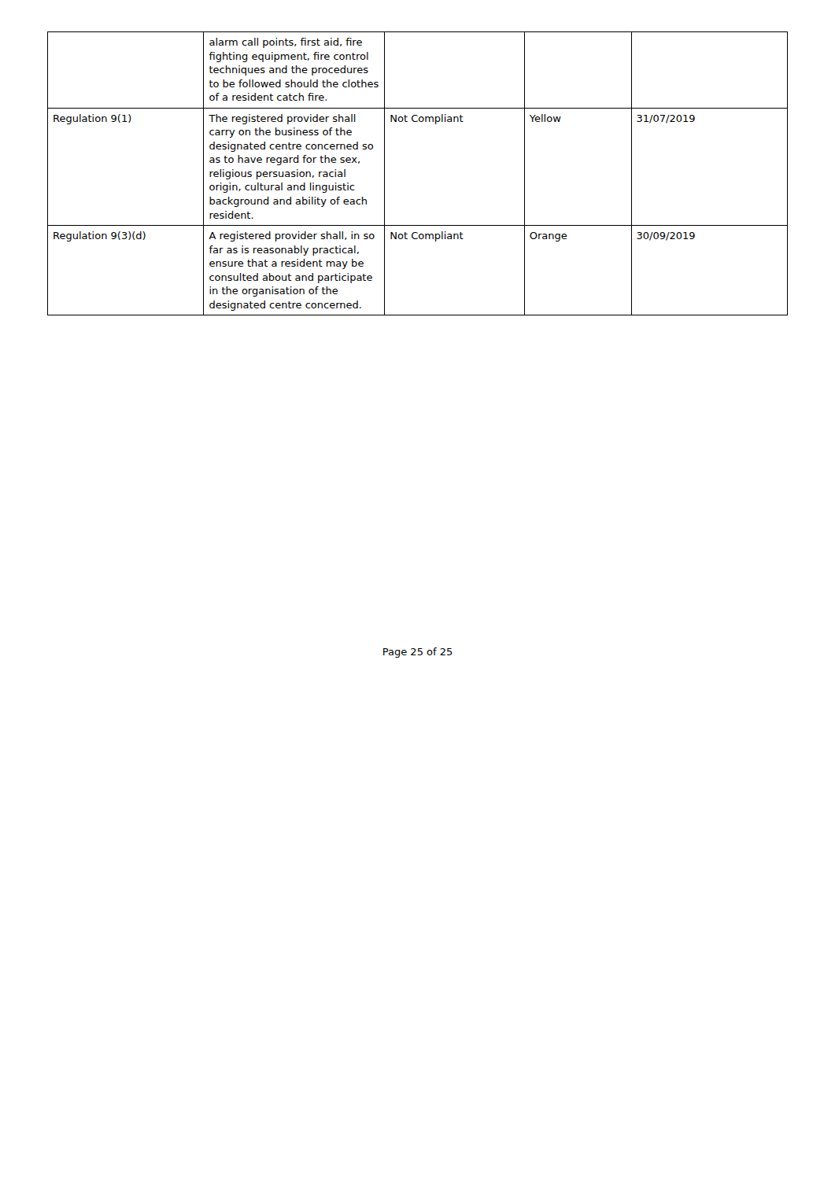| | alarm call points, first aid, fire fighting equipment, fire control techniques and the procedures to be followed should the clothes of a resident catch fire. | | | |
| Regulation 9(1) | The registered provider shall carry on the business of the designated centre concerned so as to have regard for the sex, religious persuasion, racial origin, cultural and linguistic background and ability of each resident. | Not Compliant | Yellow | 31/07/2019 |
| Regulation 9(3)(d) | A registered provider shall, in so far as is reasonably practical, ensure that a resident may be consulted about and participate in the organisation of the designated centre concerned. | Not Compliant | Orange | 30/09/2019 |
Page 25 of 25